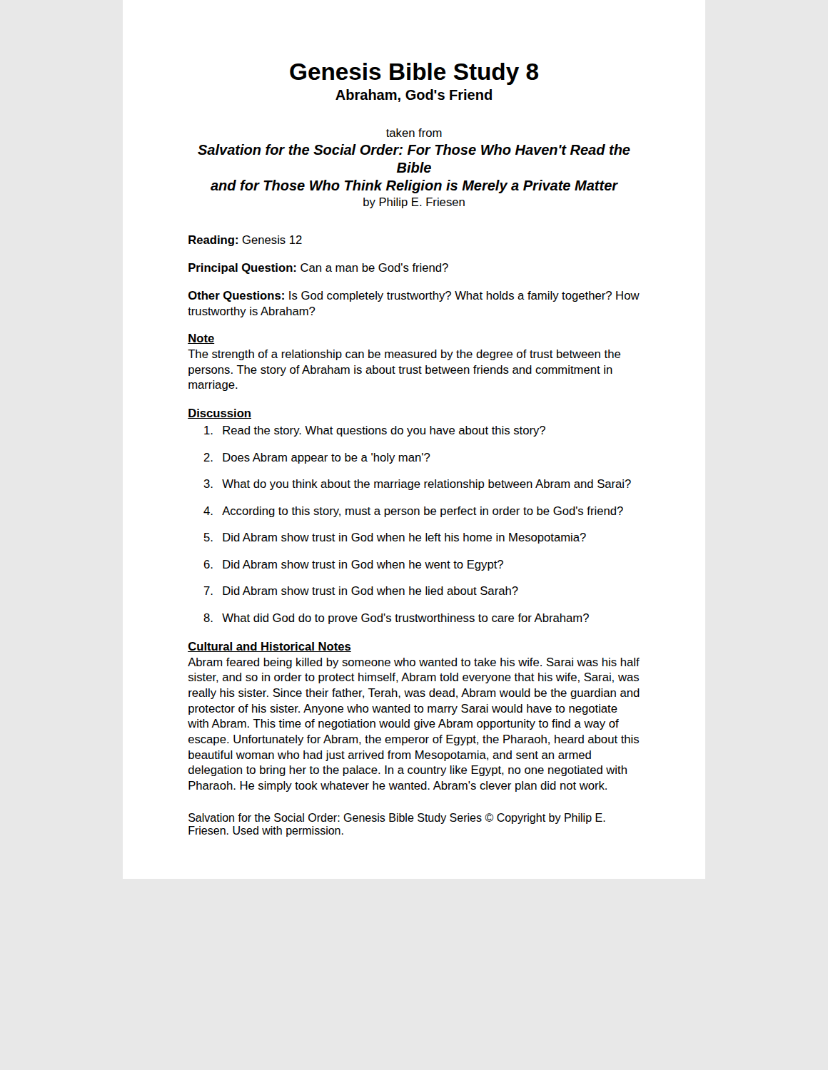Genesis Bible Study 8
Abraham, God's Friend
taken from
Salvation for the Social Order: For Those Who Haven't Read the Bible
and for Those Who Think Religion is Merely a Private Matter
by Philip E. Friesen
Reading: Genesis 12
Principal Question: Can a man be God's friend?
Other Questions: Is God completely trustworthy? What holds a family together? How trustworthy is Abraham?
Note
The strength of a relationship can be measured by the degree of trust between the persons. The story of Abraham is about trust between friends and commitment in marriage.
Discussion
Read the story. What questions do you have about this story?
Does Abram appear to be a 'holy man'?
What do you think about the marriage relationship between Abram and Sarai?
According to this story, must a person be perfect in order to be God's friend?
Did Abram show trust in God when he left his home in Mesopotamia?
Did Abram show trust in God when he went to Egypt?
Did Abram show trust in God when he lied about Sarah?
What did God do to prove God's trustworthiness to care for Abraham?
Cultural and Historical Notes
Abram feared being killed by someone who wanted to take his wife. Sarai was his half sister, and so in order to protect himself, Abram told everyone that his wife, Sarai, was really his sister. Since their father, Terah, was dead, Abram would be the guardian and protector of his sister. Anyone who wanted to marry Sarai would have to negotiate with Abram. This time of negotiation would give Abram opportunity to find a way of escape. Unfortunately for Abram, the emperor of Egypt, the Pharaoh, heard about this beautiful woman who had just arrived from Mesopotamia, and sent an armed delegation to bring her to the palace. In a country like Egypt, no one negotiated with Pharaoh. He simply took whatever he wanted. Abram's clever plan did not work.
Salvation for the Social Order: Genesis Bible Study Series © Copyright by Philip E. Friesen. Used with permission.